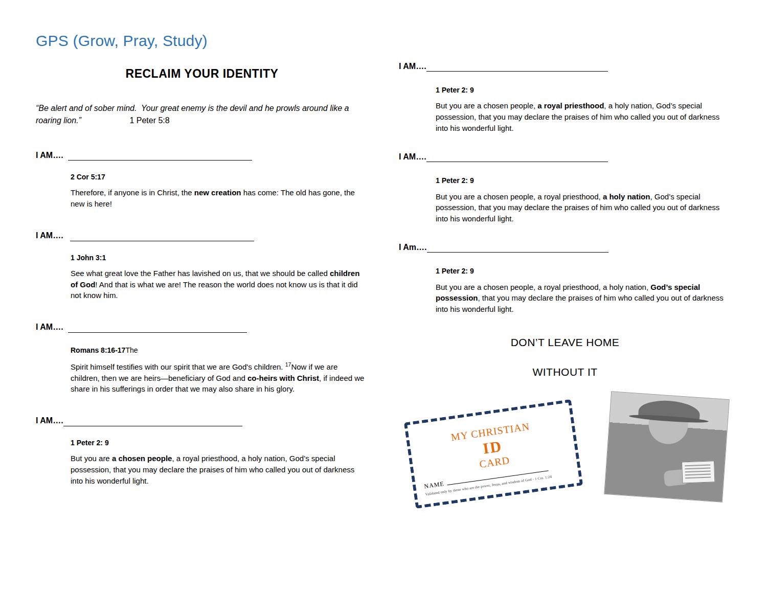GPS (Grow, Pray, Study)
RECLAIM YOUR IDENTITY
“Be alert and of sober mind. Your great enemy is the devil and he prowls around like a roaring lion.” 1 Peter 5:8
I AM….
2 Cor 5:17
Therefore, if anyone is in Christ, the new creation has come: The old has gone, the new is here!
I AM….
1 John 3:1
See what great love the Father has lavished on us, that we should be called children of God! And that is what we are! The reason the world does not know us is that it did not know him.
I AM….
Romans 8:16-17 The
Spirit himself testifies with our spirit that we are God's children. 17Now if we are children, then we are heirs—beneficiary of God and co-heirs with Christ, if indeed we share in his sufferings in order that we may also share in his glory.
I AM….
1 Peter 2: 9
But you are a chosen people, a royal priesthood, a holy nation, God’s special possession, that you may declare the praises of him who called you out of darkness into his wonderful light.
I AM….
1 Peter 2: 9
But you are a chosen people, a royal priesthood, a holy nation, God’s special possession, that you may declare the praises of him who called you out of darkness into his wonderful light.
I AM….
1 Peter 2: 9
But you are a chosen people, a royal priesthood, a holy nation, God’s special possession, that you may declare the praises of him who called you out of darkness into his wonderful light.
I Am….
1 Peter 2: 9
But you are a chosen people, a royal priesthood, a holy nation, God’s special possession, that you may declare the praises of him who called you out of darkness into his wonderful light.
DON’T LEAVE HOME WITHOUT IT
MY CHRISTIAN
ID
CARD
NAME Validated only by those who are the power, Jesus, and wisdom of God - 1 Cor. 1:24